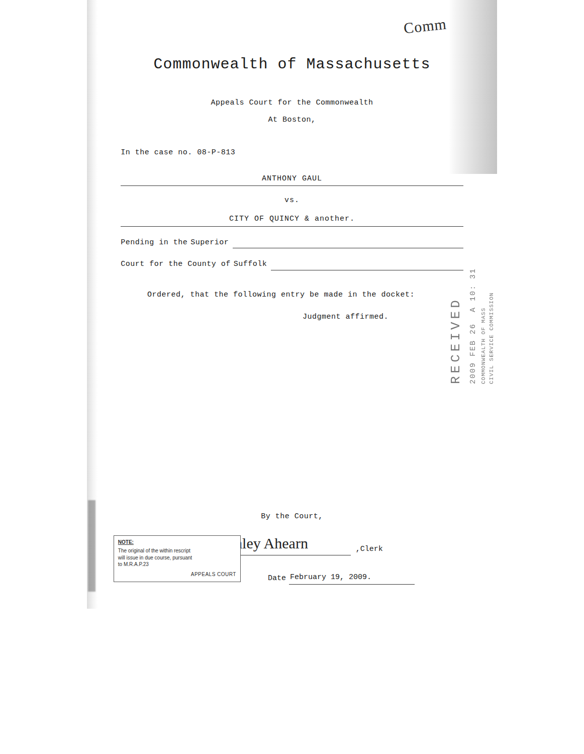Comm
Commonwealth of Massachusetts
Appeals Court for the Commonwealth
At Boston,
In the case no. 08-P-813
ANTHONY GAUL
vs.
CITY OF QUINCY & another.
Pending in the Superior
Court for the County of Suffolk
Ordered, that the following entry be made in the docket:
Judgment affirmed.
RECEIVED 2009 FEB 26 A 10: 31 COMMONWEALTH OF MASS
CIVIL SERVICE COMMISSION
By the Court,
Ashley Ahearn
,Clerk
Date February 19, 2009.
NOTE:
The original of the within rescript
will issue in due course, pursuant
to M.R.A.P.23
APPEALS COURT